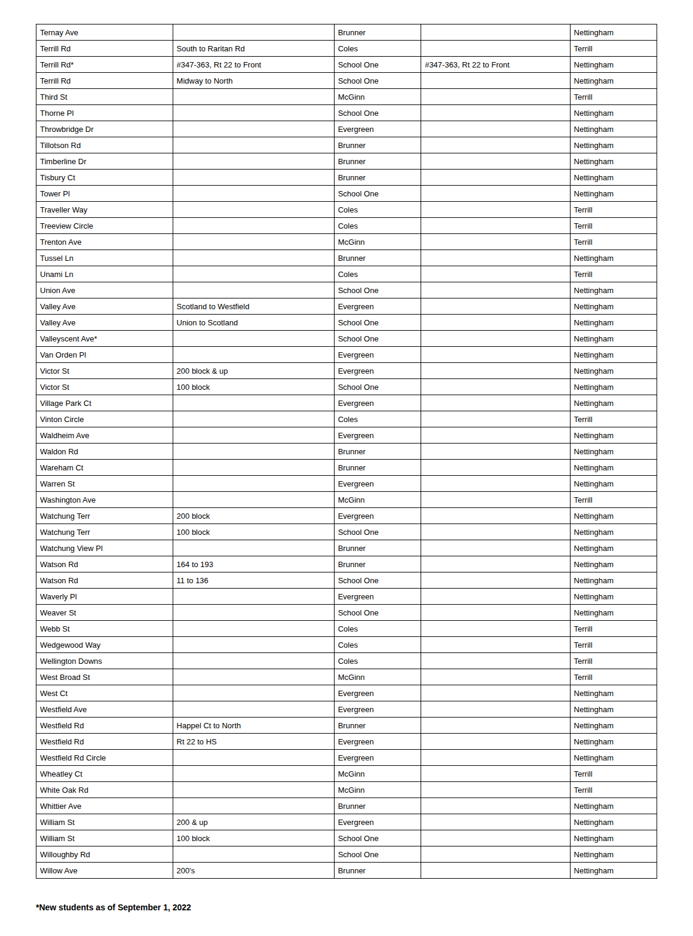| Ternay Ave | | Brunner | | Nettingham |
| Terrill Rd | South to Raritan Rd | Coles | | Terrill |
| Terrill Rd* | #347-363, Rt 22 to Front | School One | #347-363, Rt 22 to Front | Nettingham |
| Terrill Rd | Midway to North | School One | | Nettingham |
| Third St | | McGinn | | Terrill |
| Thorne Pl | | School One | | Nettingham |
| Throwbridge Dr | | Evergreen | | Nettingham |
| Tillotson Rd | | Brunner | | Nettingham |
| Timberline Dr | | Brunner | | Nettingham |
| Tisbury Ct | | Brunner | | Nettingham |
| Tower Pl | | School One | | Nettingham |
| Traveller Way | | Coles | | Terrill |
| Treeview Circle | | Coles | | Terrill |
| Trenton Ave | | McGinn | | Terrill |
| Tussel Ln | | Brunner | | Nettingham |
| Unami Ln | | Coles | | Terrill |
| Union Ave | | School One | | Nettingham |
| Valley Ave | Scotland to Westfield | Evergreen | | Nettingham |
| Valley Ave | Union to Scotland | School One | | Nettingham |
| Valleyscent Ave* | | School One | | Nettingham |
| Van Orden Pl | | Evergreen | | Nettingham |
| Victor St | 200 block & up | Evergreen | | Nettingham |
| Victor St | 100 block | School One | | Nettingham |
| Village Park Ct | | Evergreen | | Nettingham |
| Vinton Circle | | Coles | | Terrill |
| Waldheim Ave | | Evergreen | | Nettingham |
| Waldon Rd | | Brunner | | Nettingham |
| Wareham Ct | | Brunner | | Nettingham |
| Warren St | | Evergreen | | Nettingham |
| Washington Ave | | McGinn | | Terrill |
| Watchung Terr | 200 block | Evergreen | | Nettingham |
| Watchung Terr | 100 block | School One | | Nettingham |
| Watchung View Pl | | Brunner | | Nettingham |
| Watson Rd | 164 to 193 | Brunner | | Nettingham |
| Watson Rd | 11 to 136 | School One | | Nettingham |
| Waverly Pl | | Evergreen | | Nettingham |
| Weaver St | | School One | | Nettingham |
| Webb St | | Coles | | Terrill |
| Wedgewood Way | | Coles | | Terrill |
| Wellington Downs | | Coles | | Terrill |
| West Broad St | | McGinn | | Terrill |
| West Ct | | Evergreen | | Nettingham |
| Westfield Ave | | Evergreen | | Nettingham |
| Westfield Rd | Happel Ct to North | Brunner | | Nettingham |
| Westfield Rd | Rt 22 to HS | Evergreen | | Nettingham |
| Westfield Rd Circle | | Evergreen | | Nettingham |
| Wheatley Ct | | McGinn | | Terrill |
| White Oak Rd | | McGinn | | Terrill |
| Whittier Ave | | Brunner | | Nettingham |
| William St | 200 & up | Evergreen | | Nettingham |
| William St | 100 block | School One | | Nettingham |
| Willoughby Rd | | School One | | Nettingham |
| Willow Ave | 200's | Brunner | | Nettingham |
*New students as of September 1, 2022